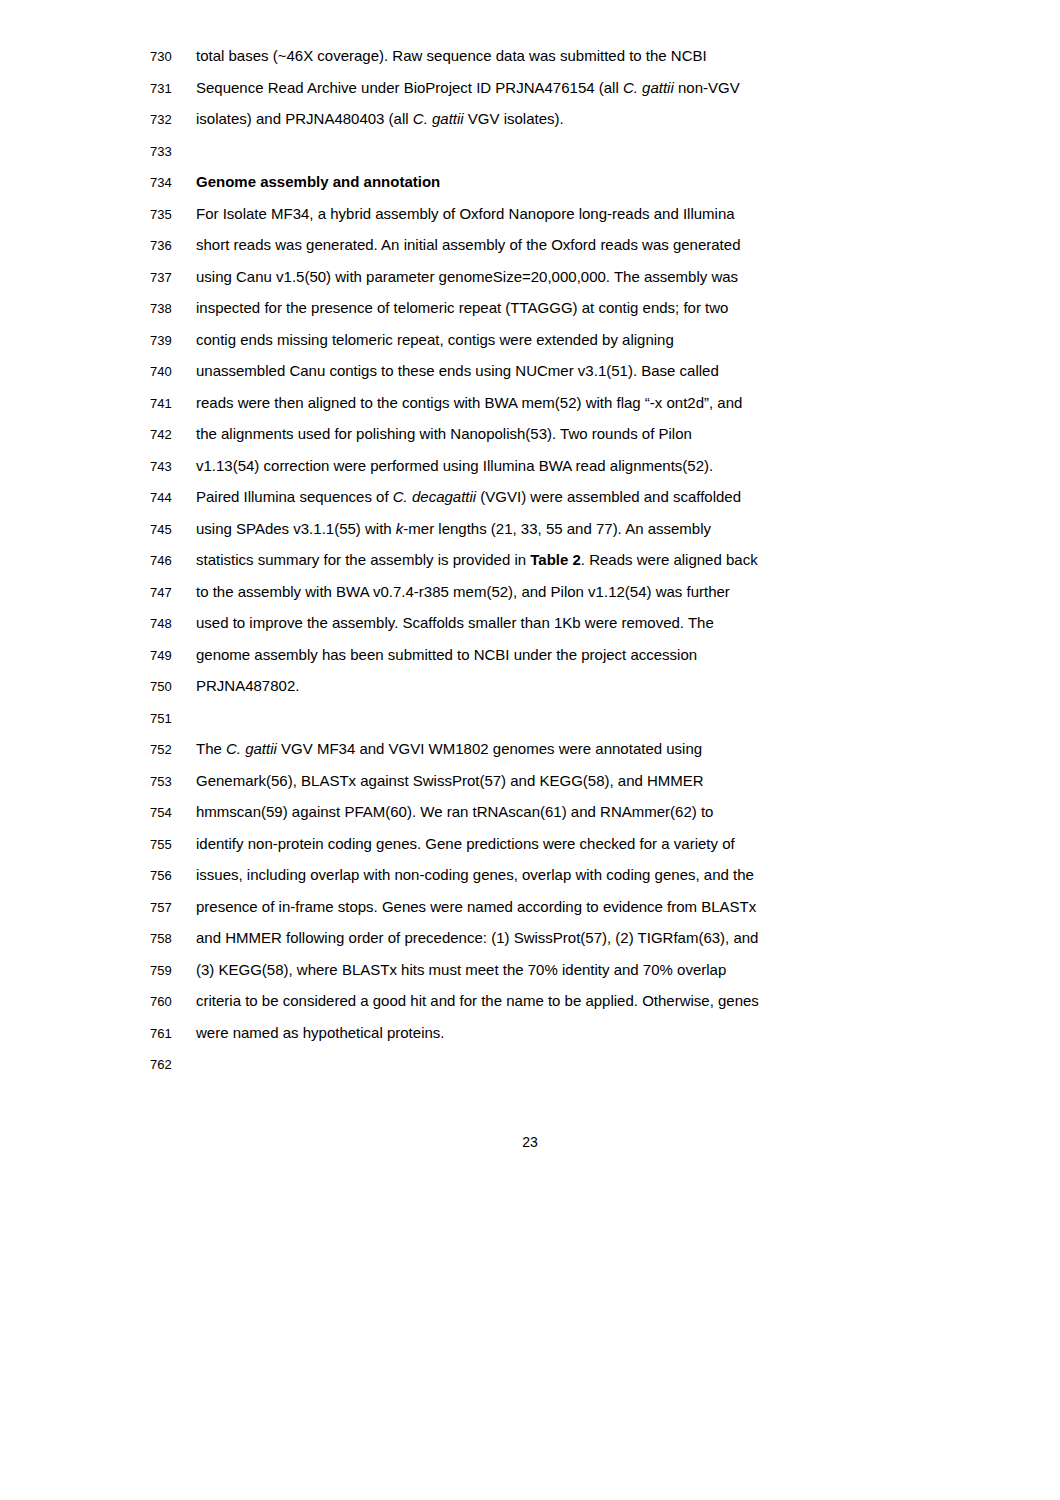730 total bases (~46X coverage). Raw sequence data was submitted to the NCBI
731 Sequence Read Archive under BioProject ID PRJNA476154 (all C. gattii non-VGV
732 isolates) and PRJNA480403 (all C. gattii VGV isolates).
733
734
Genome assembly and annotation
735 For Isolate MF34, a hybrid assembly of Oxford Nanopore long-reads and Illumina
736 short reads was generated. An initial assembly of the Oxford reads was generated
737 using Canu v1.5(50) with parameter genomeSize=20,000,000. The assembly was
738 inspected for the presence of telomeric repeat (TTAGGG) at contig ends; for two
739 contig ends missing telomeric repeat, contigs were extended by aligning
740 unassembled Canu contigs to these ends using NUCmer v3.1(51). Base called
741 reads were then aligned to the contigs with BWA mem(52) with flag “-x ont2d”, and
742 the alignments used for polishing with Nanopolish(53). Two rounds of Pilon
743 v1.13(54) correction were performed using Illumina BWA read alignments(52).
744 Paired Illumina sequences of C. decagattii (VGVI) were assembled and scaffolded
745 using SPAdes v3.1.1(55) with k-mer lengths (21, 33, 55 and 77). An assembly
746 statistics summary for the assembly is provided in Table 2. Reads were aligned back
747 to the assembly with BWA v0.7.4-r385 mem(52), and Pilon v1.12(54) was further
748 used to improve the assembly. Scaffolds smaller than 1Kb were removed. The
749 genome assembly has been submitted to NCBI under the project accession
750 PRJNA487802.
751
752 The C. gattii VGV MF34 and VGVI WM1802 genomes were annotated using
753 Genemark(56), BLASTx against SwissProt(57) and KEGG(58), and HMMER
754 hmmscan(59) against PFAM(60). We ran tRNAscan(61) and RNAmmer(62) to
755 identify non-protein coding genes. Gene predictions were checked for a variety of
756 issues, including overlap with non-coding genes, overlap with coding genes, and the
757 presence of in-frame stops. Genes were named according to evidence from BLASTx
758 and HMMER following order of precedence: (1) SwissProt(57), (2) TIGRfam(63), and
759(3) KEGG(58), where BLASTx hits must meet the 70% identity and 70% overlap
760 criteria to be considered a good hit and for the name to be applied. Otherwise, genes
761 were named as hypothetical proteins.
762
23